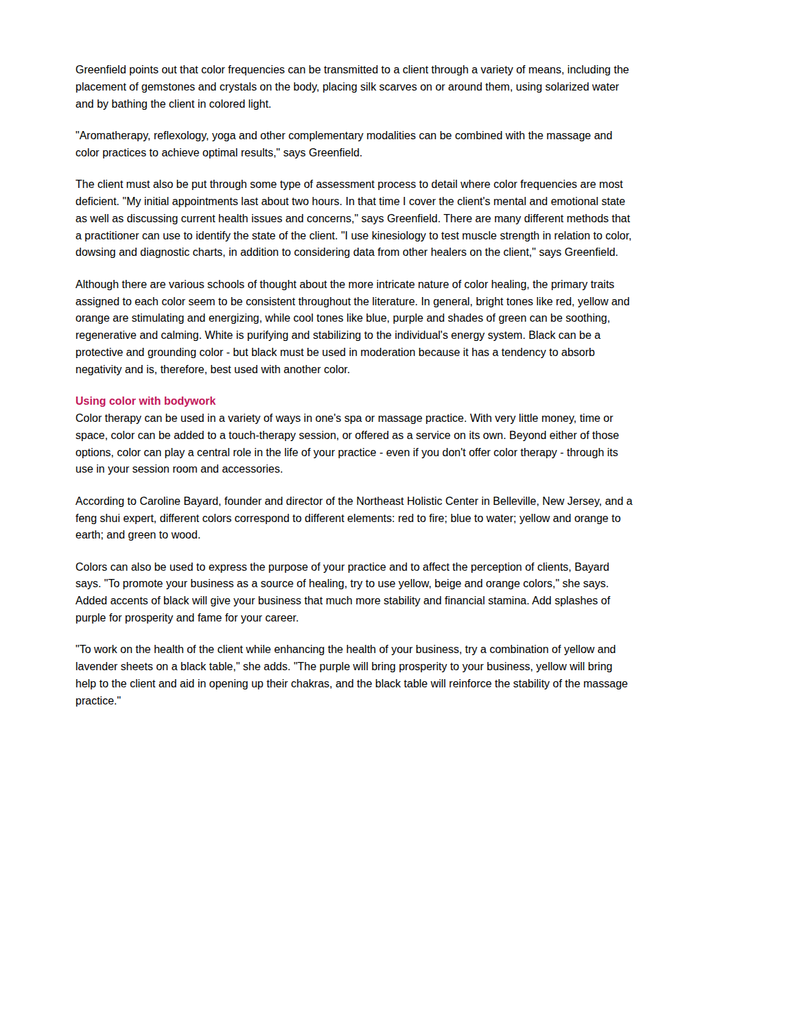Greenfield points out that color frequencies can be transmitted to a client through a variety of means, including the placement of gemstones and crystals on the body, placing silk scarves on or around them, using solarized water and by bathing the client in colored light.
"Aromatherapy, reflexology, yoga and other complementary modalities can be combined with the massage and color practices to achieve optimal results," says Greenfield.
The client must also be put through some type of assessment process to detail where color frequencies are most deficient. "My initial appointments last about two hours. In that time I cover the client's mental and emotional state as well as discussing current health issues and concerns," says Greenfield. There are many different methods that a practitioner can use to identify the state of the client. "I use kinesiology to test muscle strength in relation to color, dowsing and diagnostic charts, in addition to considering data from other healers on the client," says Greenfield.
Although there are various schools of thought about the more intricate nature of color healing, the primary traits assigned to each color seem to be consistent throughout the literature. In general, bright tones like red, yellow and orange are stimulating and energizing, while cool tones like blue, purple and shades of green can be soothing, regenerative and calming. White is purifying and stabilizing to the individual's energy system. Black can be a protective and grounding color - but black must be used in moderation because it has a tendency to absorb negativity and is, therefore, best used with another color.
Using color with bodywork
Color therapy can be used in a variety of ways in one's spa or massage practice. With very little money, time or space, color can be added to a touch-therapy session, or offered as a service on its own. Beyond either of those options, color can play a central role in the life of your practice - even if you don't offer color therapy - through its use in your session room and accessories.
According to Caroline Bayard, founder and director of the Northeast Holistic Center in Belleville, New Jersey, and a feng shui expert, different colors correspond to different elements: red to fire; blue to water; yellow and orange to earth; and green to wood.
Colors can also be used to express the purpose of your practice and to affect the perception of clients, Bayard says. "To promote your business as a source of healing, try to use yellow, beige and orange colors," she says. Added accents of black will give your business that much more stability and financial stamina. Add splashes of purple for prosperity and fame for your career.
"To work on the health of the client while enhancing the health of your business, try a combination of yellow and lavender sheets on a black table," she adds. "The purple will bring prosperity to your business, yellow will bring help to the client and aid in opening up their chakras, and the black table will reinforce the stability of the massage practice."